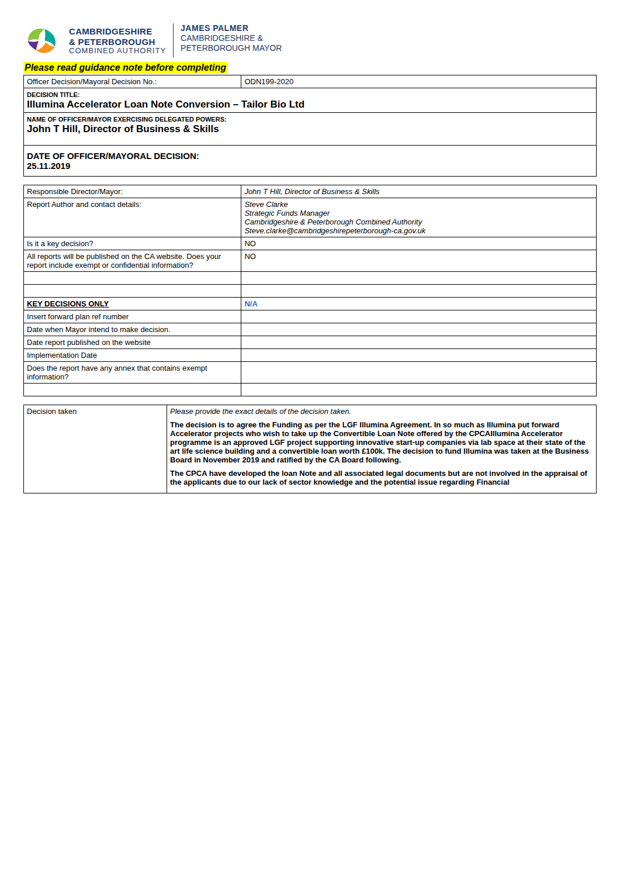CAMBRIDGESHIRE
& PETERBOROUGH
COMBINED AUTHORITY
JAMES PALMER
CAMBRIDGESHIRE &
PETERBOROUGH MAYOR
Please read guidance note before completing
| Officer Decision/Mayoral Decision No.: | ODN199-2020 |
| Decision Title: Illumina Accelerator Loan Note Conversion – Tailor Bio Ltd |
| Name of Officer/Mayor exercising delegated powers: John T Hill, Director of Business & Skills |
| DATE OF OFFICER/MAYORAL DECISION: 25.11.2019 |
| Responsible Director/Mayor: | John T Hill, Director of Business & Skills |
| Report Author and contact details: | Steve Clarke Strategic Funds Manager Cambridgeshire & Peterborough Combined Authority Steve.clarke@cambridgeshirepeterborough-ca.gov.uk |
| Is it a key decision? | NO |
| All reports will be published on the CA website. Does your report include exempt or confidential information? | NO |
| KEY DECISIONS ONLY | N/A |
| Insert forward plan ref number | |
| Date when Mayor intend to make decision. | |
| Date report published on the website | |
| Implementation Date | |
| Does the report have any annex that contains exempt information? | |
| Decision taken | Please provide the exact details of the decision taken. The decision is to agree the Funding as per the LGF Illumina Agreement. In so much as Illumina put forward Accelerator projects who wish to take up the Convertible Loan Note offered by the CPCAIllumina Accelerator programme is an approved LGF project supporting innovative start-up companies via lab space at their state of the art life science building and a convertible loan worth £100k. The decision to fund Illumina was taken at the Business Board in November 2019 and ratified by the CA Board following. The CPCA have developed the loan Note and all associated legal documents but are not involved in the appraisal of the applicants due to our lack of sector knowledge and the potential issue regarding Financial |